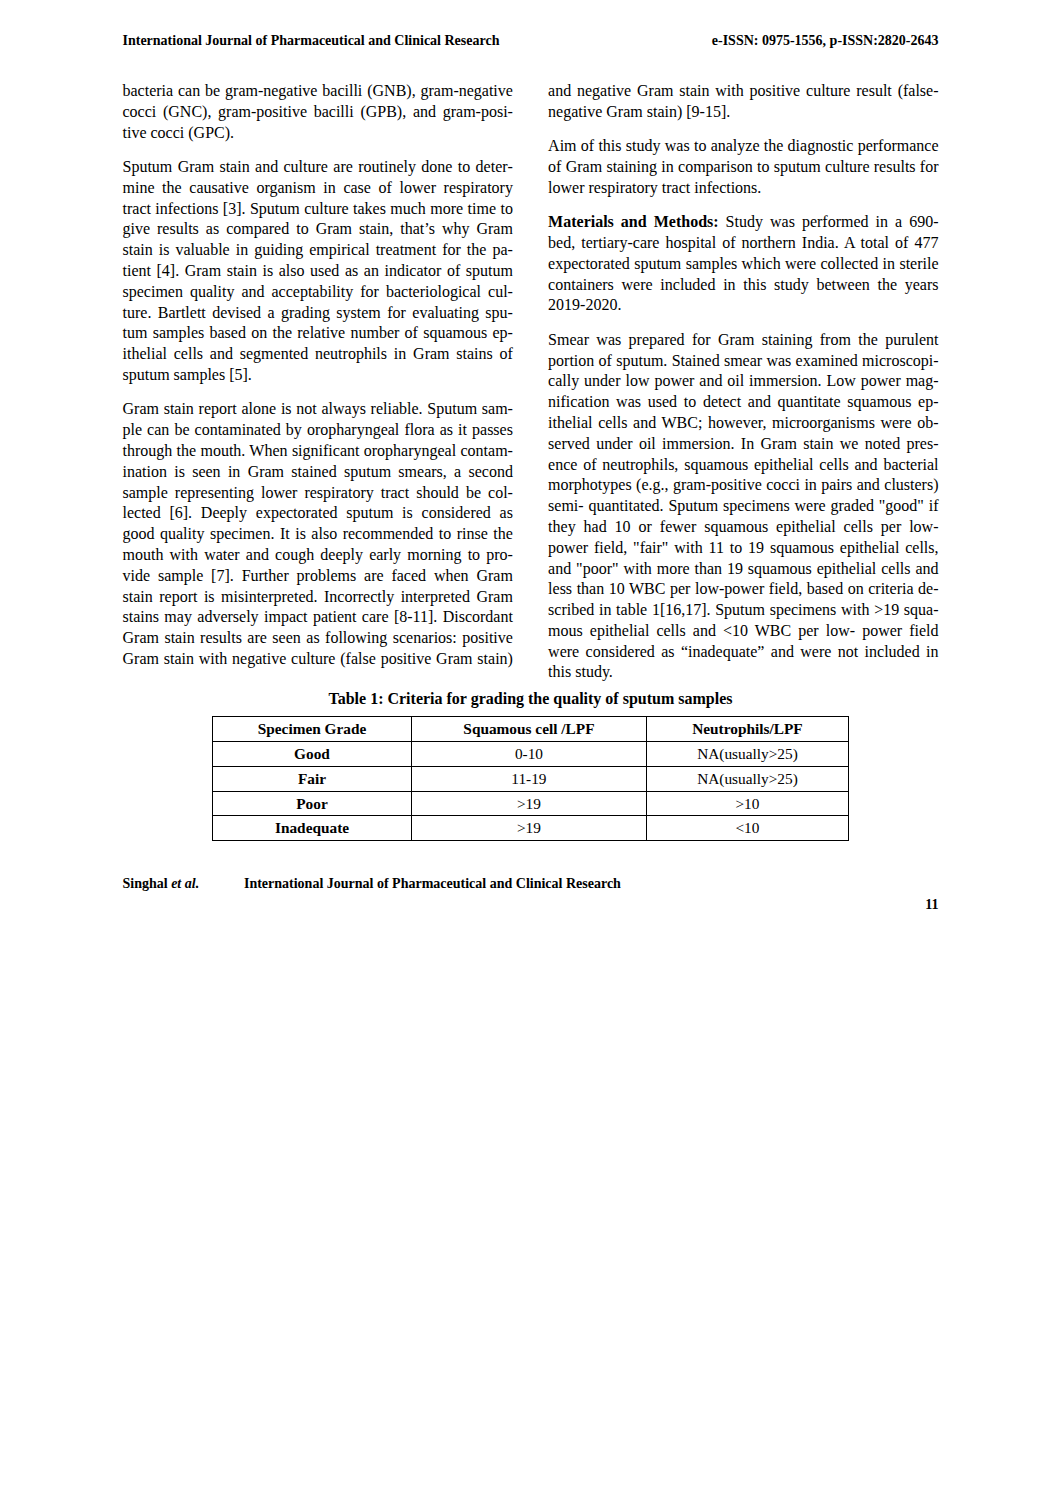International Journal of Pharmaceutical and Clinical Research e-ISSN: 0975-1556, p-ISSN:2820-2643
bacteria can be gram-negative bacilli (GNB), gram-negative cocci (GNC), gram-positive bacilli (GPB), and gram-positive cocci (GPC).
Sputum Gram stain and culture are routinely done to determine the causative organism in case of lower respiratory tract infections [3]. Sputum culture takes much more time to give results as compared to Gram stain, that’s why Gram stain is valuable in guiding empirical treatment for the patient [4]. Gram stain is also used as an indicator of sputum specimen quality and acceptability for bacteriological culture. Bartlett devised a grading system for evaluating sputum samples based on the relative number of squamous epithelial cells and segmented neutrophils in Gram stains of sputum samples [5].
Gram stain report alone is not always reliable. Sputum sample can be contaminated by oropharyngeal flora as it passes through the mouth. When significant oropharyngeal contamination is seen in Gram stained sputum smears, a second sample representing lower respiratory tract should be collected [6]. Deeply expectorated sputum is considered as good quality specimen. It is also recommended to rinse the mouth with water and cough deeply early morning to provide sample [7]. Further problems are faced when Gram stain report is misinterpreted. Incorrectly interpreted Gram stains may adversely impact patient care [8-11]. Discordant Gram stain results are seen as following scenarios: positive Gram stain with negative culture (false positive Gram stain) and negative Gram stain with positive culture result (false-negative Gram stain) [9-15].
Aim of this study was to analyze the diagnostic performance of Gram staining in comparison to sputum culture results for lower respiratory tract infections.
Materials and Methods: Study was performed in a 690-bed, tertiary-care hospital of northern India. A total of 477 expectorated sputum samples which were collected in sterile containers were included in this study between the years 2019-2020.
Smear was prepared for Gram staining from the purulent portion of sputum. Stained smear was examined microscopically under low power and oil immersion. Low power magnification was used to detect and quantitate squamous epithelial cells and WBC; however, microorganisms were observed under oil immersion. In Gram stain we noted presence of neutrophils, squamous epithelial cells and bacterial morphotypes (e.g., gram-positive cocci in pairs and clusters) semi- quantitated. Sputum specimens were graded "good" if they had 10 or fewer squamous epithelial cells per low-power field, "fair" with 11 to 19 squamous epithelial cells, and "poor" with more than 19 squamous epithelial cells and less than 10 WBC per low-power field, based on criteria described in table 1[16,17]. Sputum specimens with >19 squamous epithelial cells and <10 WBC per low- power field were considered as “inadequate” and were not included in this study.
Table 1: Criteria for grading the quality of sputum samples
| Specimen Grade | Squamous cell /LPF | Neutrophils/LPF |
| --- | --- | --- |
| Good | 0-10 | NA(usually>25) |
| Fair | 11-19 | NA(usually>25) |
| Poor | >19 | >10 |
| Inadequate | >19 | <10 |
Singhal et al. International Journal of Pharmaceutical and Clinical Research
11